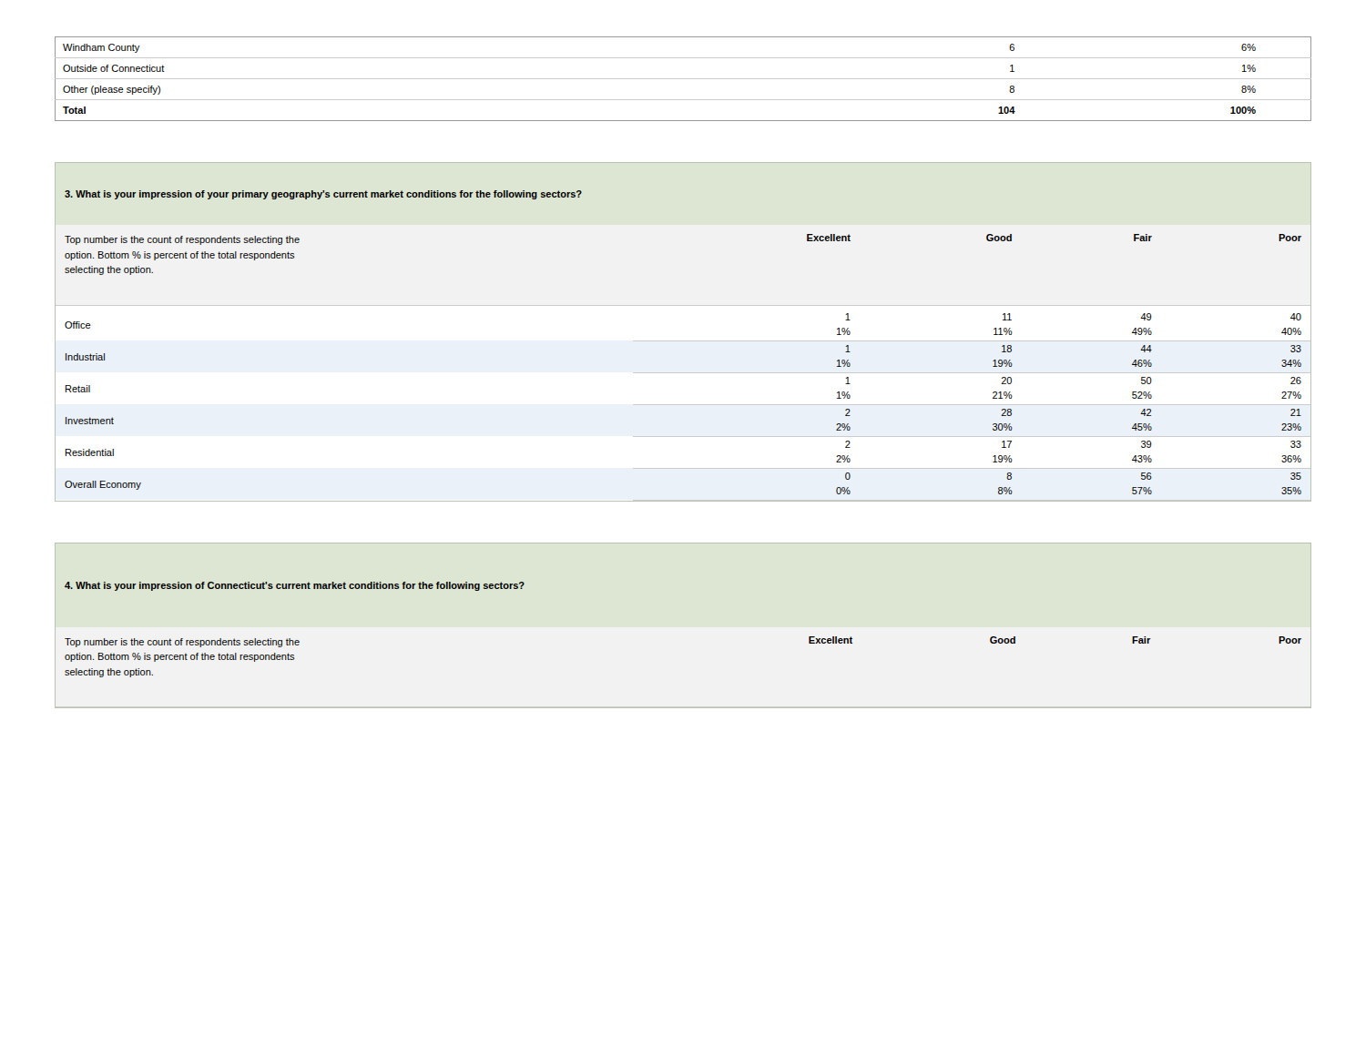| Windham County | 6 | 6% |
| Outside of Connecticut | 1 | 1% |
| Other (please specify) | 8 | 8% |
| Total | 104 | 100% |
3. What is your impression of your primary geography's current market conditions for the following sectors?
| Top number is the count of respondents selecting the option. Bottom % is percent of the total respondents selecting the option. | Excellent | Good | Fair | Poor |
| --- | --- | --- | --- | --- |
| Office | 1 | 11 | 49 | 40 |
| 1% | 11% | 49% | 40% |
| Industrial | 1 | 18 | 44 | 33 |
| 1% | 19% | 46% | 34% |
| Retail | 1 | 20 | 50 | 26 |
| 1% | 21% | 52% | 27% |
| Investment | 2 | 28 | 42 | 21 |
| 2% | 30% | 45% | 23% |
| Residential | 2 | 17 | 39 | 33 |
| 2% | 19% | 43% | 36% |
| Overall Economy | 0 | 8 | 56 | 35 |
| 0% | 8% | 57% | 35% |
4. What is your impression of Connecticut's current market conditions for the following sectors?
| Top number is the count of respondents selecting the option. Bottom % is percent of the total respondents selecting the option. | Excellent | Good | Fair | Poor |
| --- | --- | --- | --- | --- |